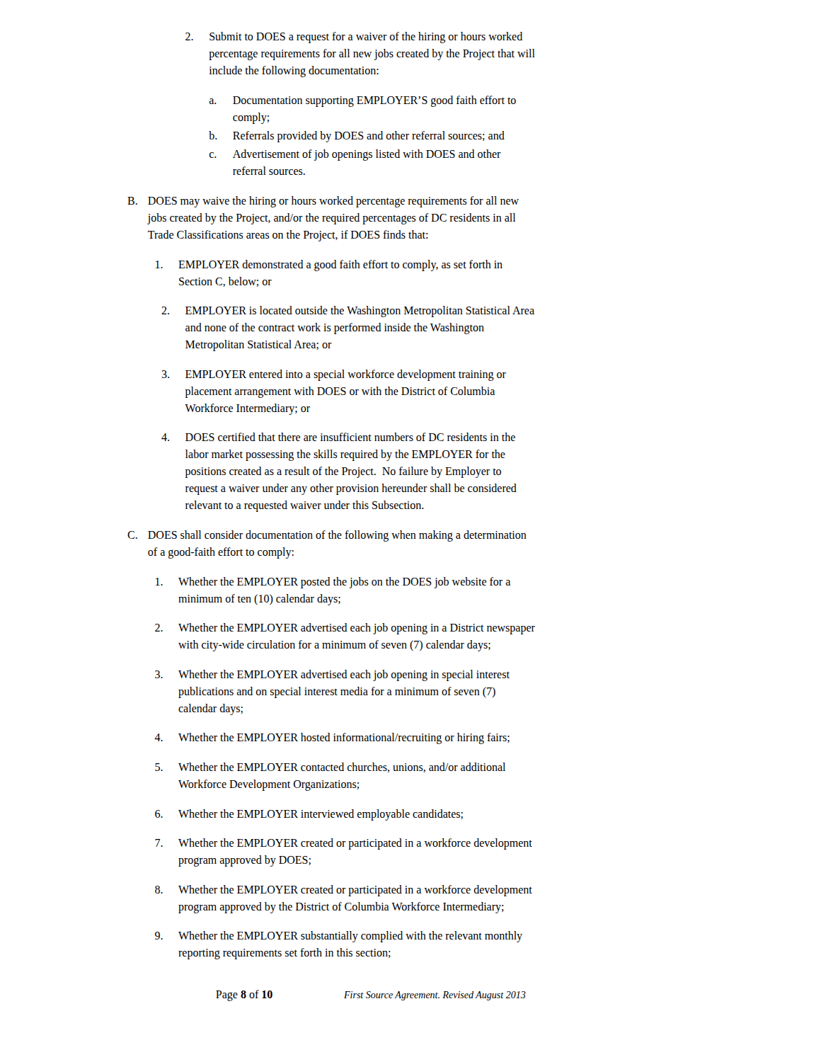2.
Submit to DOES a request for a waiver of the hiring or hours worked percentage requirements for all new jobs created by the Project that will include the following documentation:
a.
Documentation supporting EMPLOYER’S good faith effort to comply;
b.
Referrals provided by DOES and other referral sources; and
c.
Advertisement of job openings listed with DOES and other referral sources.
B.
DOES may waive the hiring or hours worked percentage requirements for all new jobs created by the Project, and/or the required percentages of DC residents in all Trade Classifications areas on the Project, if DOES finds that:
1.
EMPLOYER demonstrated a good faith effort to comply, as set forth in Section C, below; or
2.
EMPLOYER is located outside the Washington Metropolitan Statistical Area and none of the contract work is performed inside the Washington Metropolitan Statistical Area; or
3.
EMPLOYER entered into a special workforce development training or placement arrangement with DOES or with the District of Columbia Workforce Intermediary; or
4.
DOES certified that there are insufficient numbers of DC residents in the labor market possessing the skills required by the EMPLOYER for the positions created as a result of the Project. No failure by Employer to request a waiver under any other provision hereunder shall be considered relevant to a requested waiver under this Subsection.
C.
DOES shall consider documentation of the following when making a determination of a good-faith effort to comply:
1.
Whether the EMPLOYER posted the jobs on the DOES job website for a minimum of ten (10) calendar days;
2.
Whether the EMPLOYER advertised each job opening in a District newspaper with city-wide circulation for a minimum of seven (7) calendar days;
3.
Whether the EMPLOYER advertised each job opening in special interest publications and on special interest media for a minimum of seven (7) calendar days;
4.
Whether the EMPLOYER hosted informational/recruiting or hiring fairs;
5.
Whether the EMPLOYER contacted churches, unions, and/or additional Workforce Development Organizations;
6.
Whether the EMPLOYER interviewed employable candidates;
7.
Whether the EMPLOYER created or participated in a workforce development program approved by DOES;
8.
Whether the EMPLOYER created or participated in a workforce development program approved by the District of Columbia Workforce Intermediary;
9.
Whether the EMPLOYER substantially complied with the relevant monthly reporting requirements set forth in this section;
Page 8 of 10 First Source Agreement. Revised August 2013